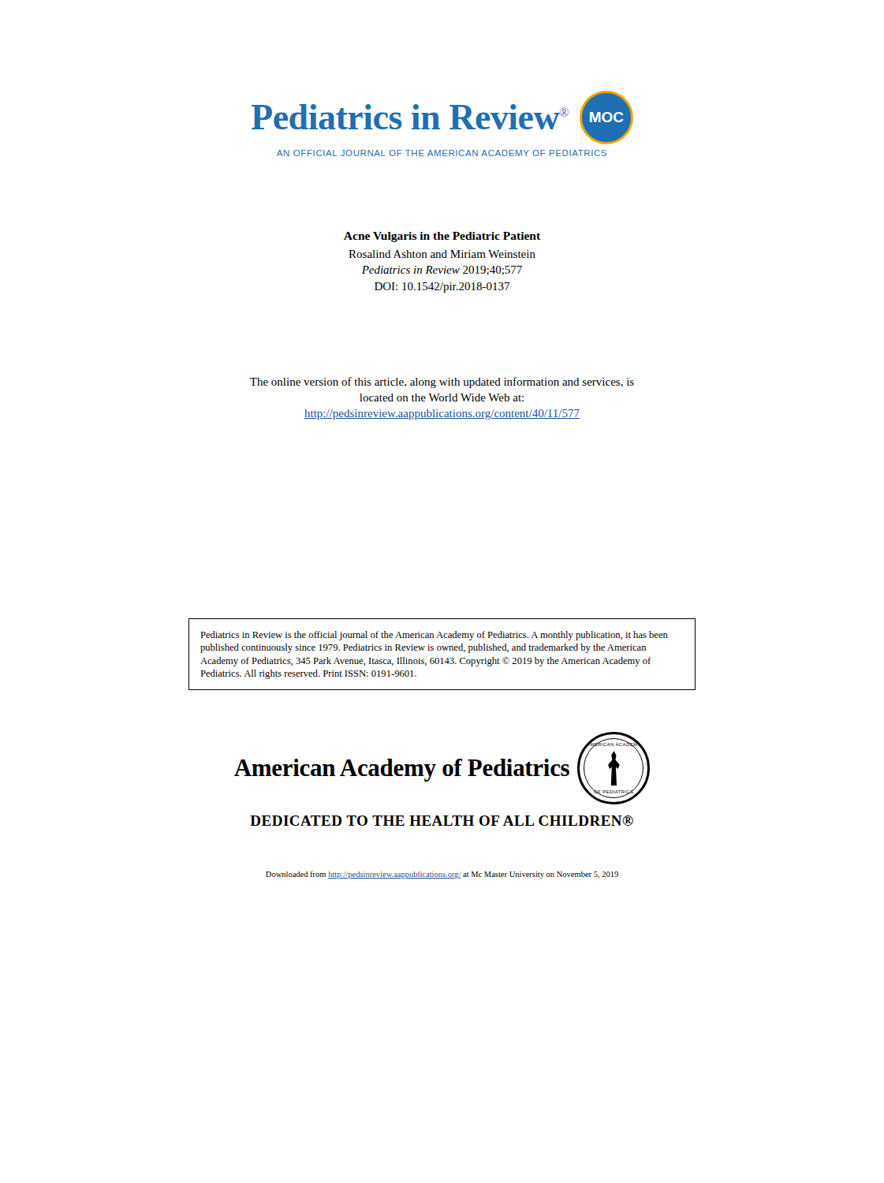Pediatrics in Review®
MOC
An Official Journal of the American Academy of Pediatrics
Acne Vulgaris in the Pediatric Patient
Rosalind Ashton and Miriam Weinstein
Pediatrics in Review 2019;40;577
DOI: 10.1542/pir.2018-0137
The online version of this article, along with updated information and services, is
located on the World Wide Web at:
http://pedsinreview.aappublications.org/content/40/11/577
Pediatrics in Review is the official journal of the American Academy of Pediatrics. A monthly publication, it has been published continuously since 1979. Pediatrics in Review is owned, published, and trademarked by the American Academy of Pediatrics, 345 Park Avenue, Itasca, Illinois, 60143. Copyright © 2019 by the American Academy of Pediatrics. All rights reserved. Print ISSN: 0191-9601.
American Academy of Pediatrics
AMERICAN ACADEMY OF PEDIATRICS
DEDICATED TO THE HEALTH OF ALL CHILDREN®
Downloaded from http://pedsinreview.aappublications.org/ at Mc Master University on November 5, 2019